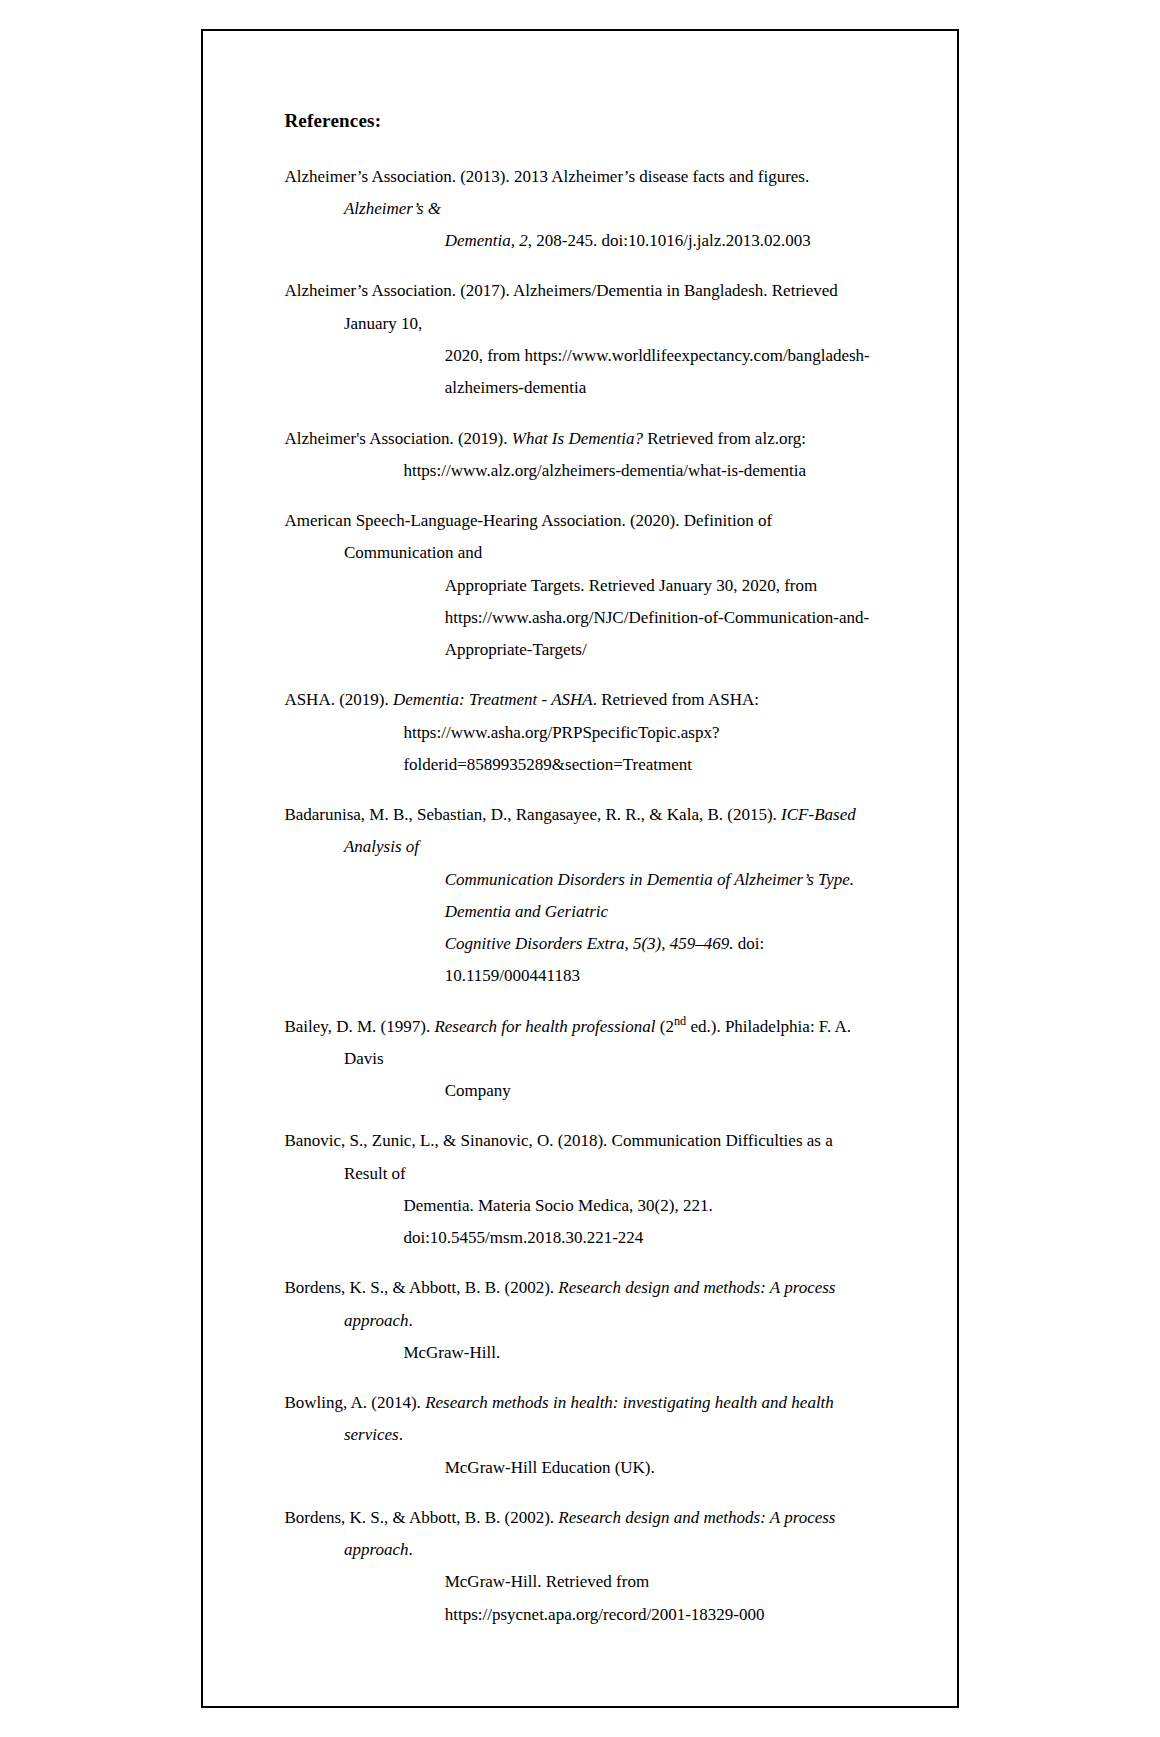References:
Alzheimer’s Association. (2013). 2013 Alzheimer’s disease facts and figures. Alzheimer’s & Dementia, 2, 208-245. doi:10.1016/j.jalz.2013.02.003
Alzheimer’s Association. (2017). Alzheimers/Dementia in Bangladesh. Retrieved January 10, 2020, from https://www.worldlifeexpectancy.com/bangladesh-alzheimers-dementia
Alzheimer's Association. (2019). What Is Dementia? Retrieved from alz.org: https://www.alz.org/alzheimers-dementia/what-is-dementia
American Speech-Language-Hearing Association. (2020). Definition of Communication and Appropriate Targets. Retrieved January 30, 2020, from https://www.asha.org/NJC/Definition-of-Communication-and-Appropriate-Targets/
ASHA. (2019). Dementia: Treatment - ASHA. Retrieved from ASHA: https://www.asha.org/PRPSpecificTopic.aspx?folderid=8589935289&section=Treatment
Badarunisa, M. B., Sebastian, D., Rangasayee, R. R., & Kala, B. (2015). ICF-Based Analysis of Communication Disorders in Dementia of Alzheimer’s Type. Dementia and Geriatric Cognitive Disorders Extra, 5(3), 459–469. doi: 10.1159/000441183
Bailey, D. M. (1997). Research for health professional (2nd ed.). Philadelphia: F. A. Davis Company
Banovic, S., Zunic, L., & Sinanovic, O. (2018). Communication Difficulties as a Result of Dementia. Materia Socio Medica, 30(2), 221. doi:10.5455/msm.2018.30.221-224
Bordens, K. S., & Abbott, B. B. (2002). Research design and methods: A process approach. McGraw-Hill.
Bowling, A. (2014). Research methods in health: investigating health and health services. McGraw-Hill Education (UK).
Bordens, K. S., & Abbott, B. B. (2002). Research design and methods: A process approach. McGraw-Hill. Retrieved from https://psycnet.apa.org/record/2001-18329-000